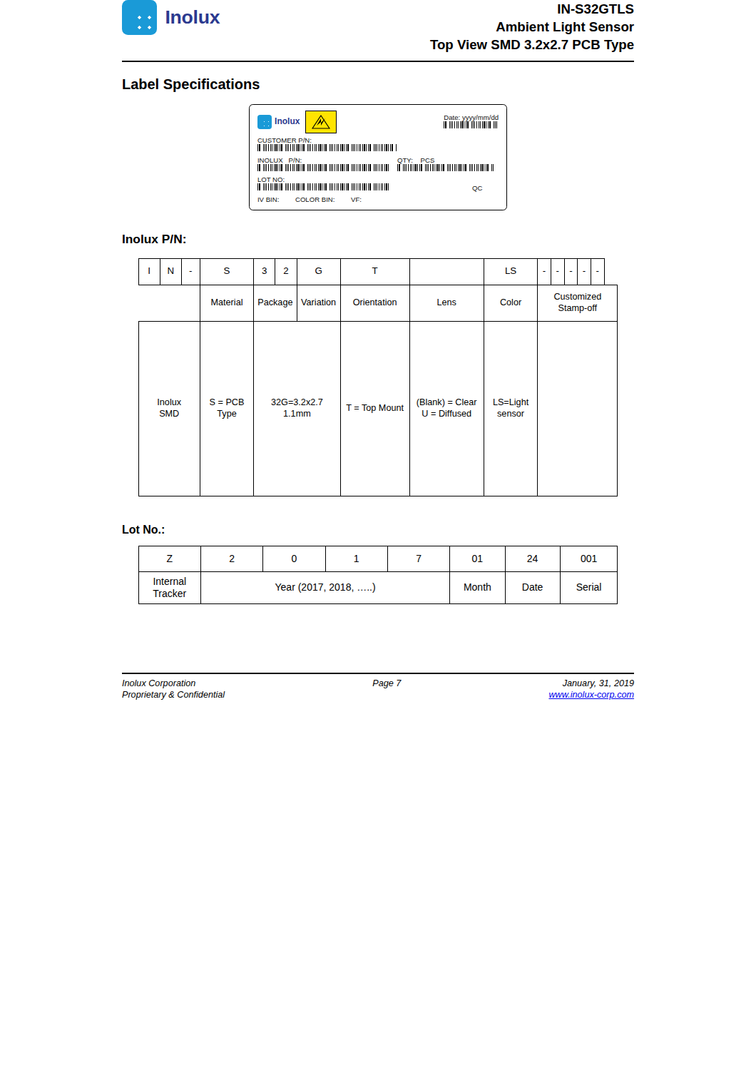Inolux
IN-S32GTLS
Ambient Light Sensor
Top View SMD 3.2x2.7 PCB Type
Label Specifications
Inolux
Date: yyyy/mm/dd
CUSTOMER P/N:
INOLUX P/N:
QTY: PCS
LOT NO:
QC
IV BIN: COLOR BIN: VF:
Inolux P/N:
| I | N | - | S | 3 | 2 | G | T | | LS | - | - | - | - | - | |
| | Material | Package | Variation | Orientation | Lens | Color | Customized Stamp-off |
| Inolux SMD | S = PCB Type | 32G=3.2x2.7 1.1mm | T = Top Mount | (Blank) = Clear U = Diffused | LS=Light sensor | | | |
Lot No.:
| Z | 2 | 0 | 1 | 7 | 01 | 24 | 001 |
| Internal Tracker | Year (2017, 2018, …..) | Month | Date | Serial |
Inolux Corporation
Proprietary & Confidential
Page 7
January, 31, 2019
www.inolux-corp.com